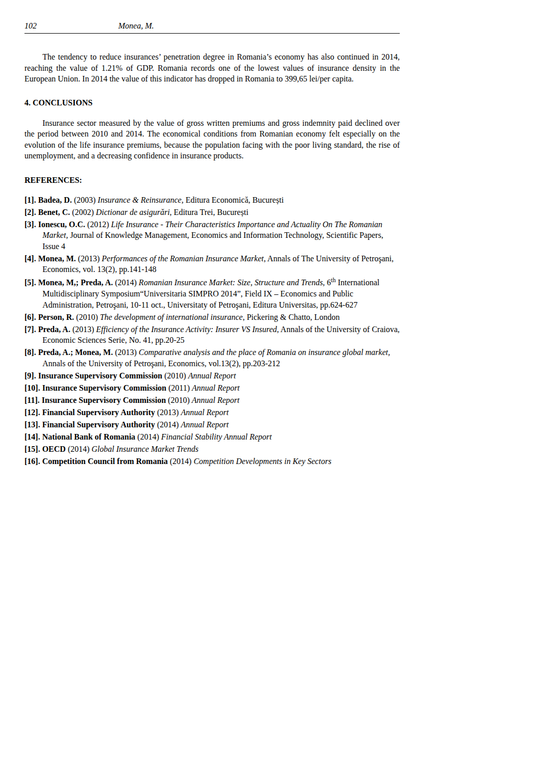102 Monea, M.
The tendency to reduce insurances’ penetration degree in Romania’s economy has also continued in 2014, reaching the value of 1.21% of GDP. Romania records one of the lowest values of insurance density in the European Union. In 2014 the value of this indicator has dropped in Romania to 399,65 lei/per capita.
4. CONCLUSIONS
Insurance sector measured by the value of gross written premiums and gross indemnity paid declined over the period between 2010 and 2014. The economical conditions from Romanian economy felt especially on the evolution of the life insurance premiums, because the population facing with the poor living standard, the rise of unemployment, and a decreasing confidence in insurance products.
REFERENCES:
[1]. Badea, D. (2003) Insurance & Reinsurance, Editura Economică, București
[2]. Benet, C. (2002) Dictionar de asigurări, Editura Trei, București
[3]. Ionescu, O.C. (2012) Life Insurance - Their Characteristics Importance and Actuality On The Romanian Market, Journal of Knowledge Management, Economics and Information Technology, Scientific Papers, Issue 4
[4]. Monea, M. (2013) Performances of the Romanian Insurance Market, Annals of The University of Petroşani, Economics, vol. 13(2), pp.141-148
[5]. Monea, M,; Preda, A. (2014) Romanian Insurance Market: Size, Structure and Trends, 6th International Multidisciplinary Symposium“Universitaria SIMPRO 2014”, Field IX – Economics and Public Administration, Petroşani, 10-11 oct., Universitaty of Petroşani, Editura Universitas, pp.624-627
[6]. Person, R. (2010) The development of international insurance, Pickering & Chatto, London
[7]. Preda, A. (2013) Efficiency of the Insurance Activity: Insurer VS Insured, Annals of the University of Craiova, Economic Sciences Serie, No. 41, pp.20-25
[8]. Preda, A.; Monea, M. (2013) Comparative analysis and the place of Romania on insurance global market, Annals of the University of Petroşani, Economics, vol.13(2), pp.203-212
[9]. Insurance Supervisory Commission (2010) Annual Report
[10]. Insurance Supervisory Commission (2011) Annual Report
[11]. Insurance Supervisory Commission (2010) Annual Report
[12]. Financial Supervisory Authority (2013) Annual Report
[13]. Financial Supervisory Authority (2014) Annual Report
[14]. National Bank of Romania (2014) Financial Stability Annual Report
[15]. OECD (2014) Global Insurance Market Trends
[16]. Competition Council from Romania (2014) Competition Developments in Key Sectors